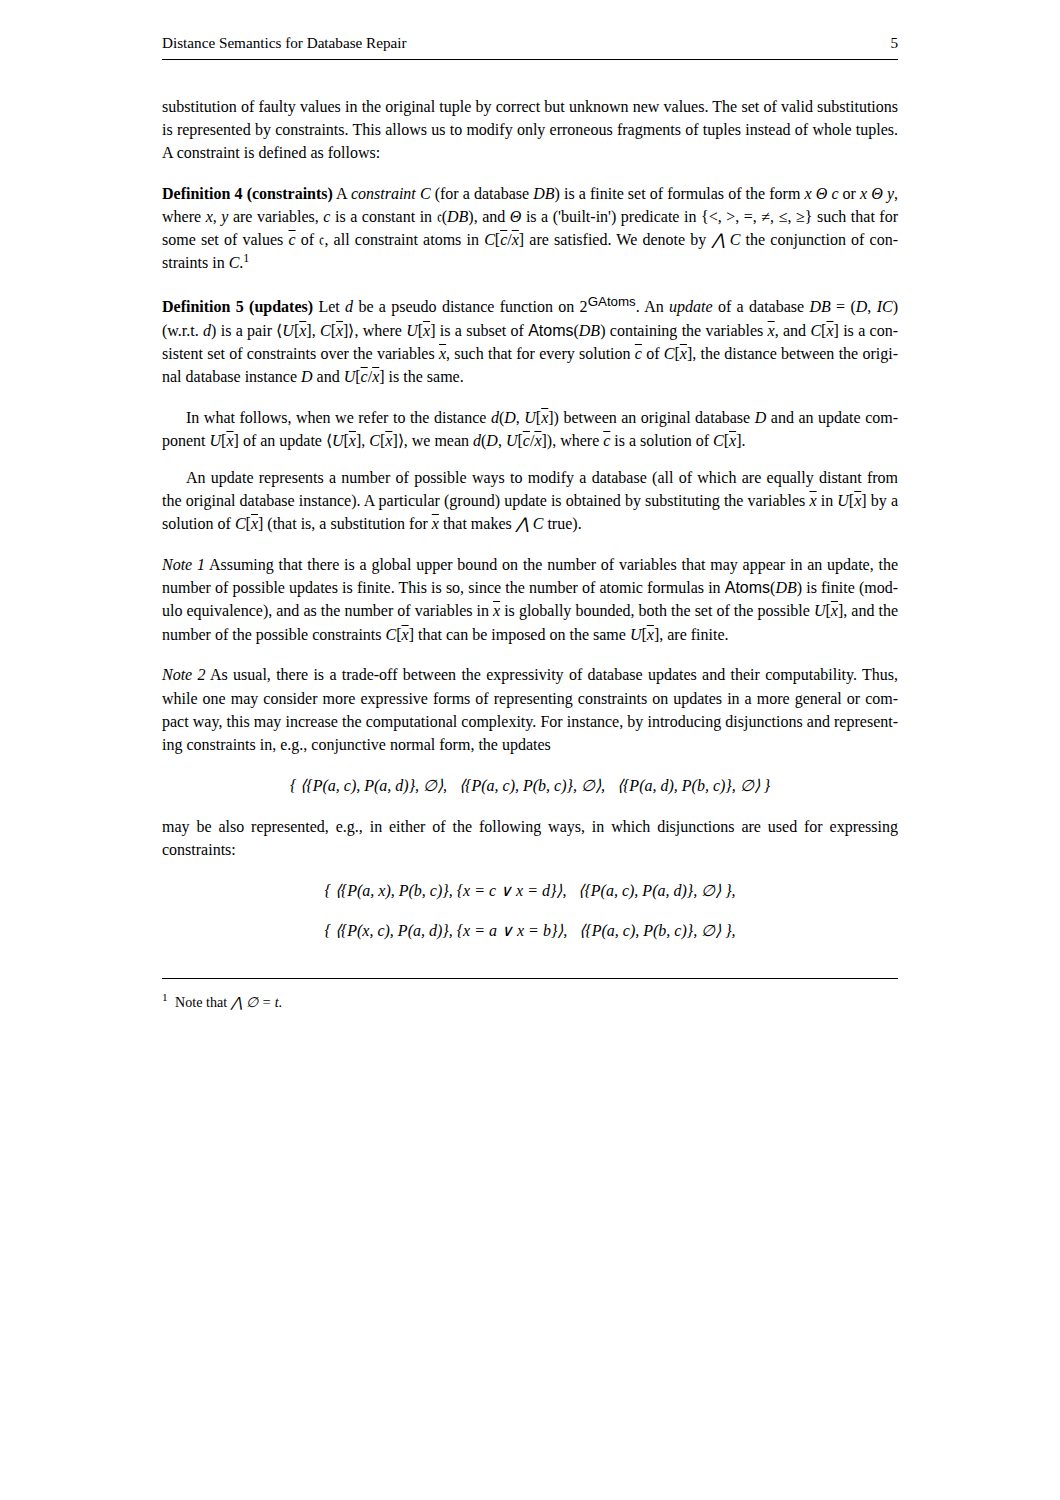Distance Semantics for Database Repair 5
substitution of faulty values in the original tuple by correct but unknown new values. The set of valid substitutions is represented by constraints. This allows us to modify only erroneous fragments of tuples instead of whole tuples. A constraint is defined as follows:
Definition 4 (constraints) A constraint C (for a database DB) is a finite set of formulas of the form x Θ c or x Θ y, where x, y are variables, c is a constant in 𝔠(DB), and Θ is a ('built-in') predicate in {<, >, =, ≠, ≤, ≥} such that for some set of values c of 𝔠, all constraint atoms in C[c/x] are satisfied. We denote by ⋀ C the conjunction of constraints in C.1
Definition 5 (updates) Let d be a pseudo distance function on 2GAtoms. An update of a database DB = (D, IC) (w.r.t. d) is a pair ⟨U[x], C[x]⟩, where U[x] is a subset of Atoms(DB) containing the variables x, and C[x] is a consistent set of constraints over the variables x, such that for every solution c of C[x], the distance between the original database instance D and U[c/x] is the same.
In what follows, when we refer to the distance d(D, U[x]) between an original database D and an update component U[x] of an update ⟨U[x], C[x]⟩, we mean d(D, U[c/x]), where c is a solution of C[x].
An update represents a number of possible ways to modify a database (all of which are equally distant from the original database instance). A particular (ground) update is obtained by substituting the variables x in U[x] by a solution of C[x] (that is, a substitution for x that makes ⋀ C true).
Note 1 Assuming that there is a global upper bound on the number of variables that may appear in an update, the number of possible updates is finite. This is so, since the number of atomic formulas in Atoms(DB) is finite (modulo equivalence), and as the number of variables in x is globally bounded, both the set of the possible U[x], and the number of the possible constraints C[x] that can be imposed on the same U[x], are finite.
Note 2 As usual, there is a trade-off between the expressivity of database updates and their computability. Thus, while one may consider more expressive forms of representing constraints on updates in a more general or compact way, this may increase the computational complexity. For instance, by introducing disjunctions and representing constraints in, e.g., conjunctive normal form, the updates
{ ⟨{P(a, c), P(a, d)}, ∅⟩, ⟨{P(a, c), P(b, c)}, ∅⟩, ⟨{P(a, d), P(b, c)}, ∅⟩ }
may be also represented, e.g., in either of the following ways, in which disjunctions are used for expressing constraints:
{ ⟨{P(a, x), P(b, c)}, {x = c ∨ x = d}⟩, ⟨{P(a, c), P(a, d)}, ∅⟩ },
{ ⟨{P(x, c), P(a, d)}, {x = a ∨ x = b}⟩, ⟨{P(a, c), P(b, c)}, ∅⟩ },
1 Note that ⋀ ∅ = t.